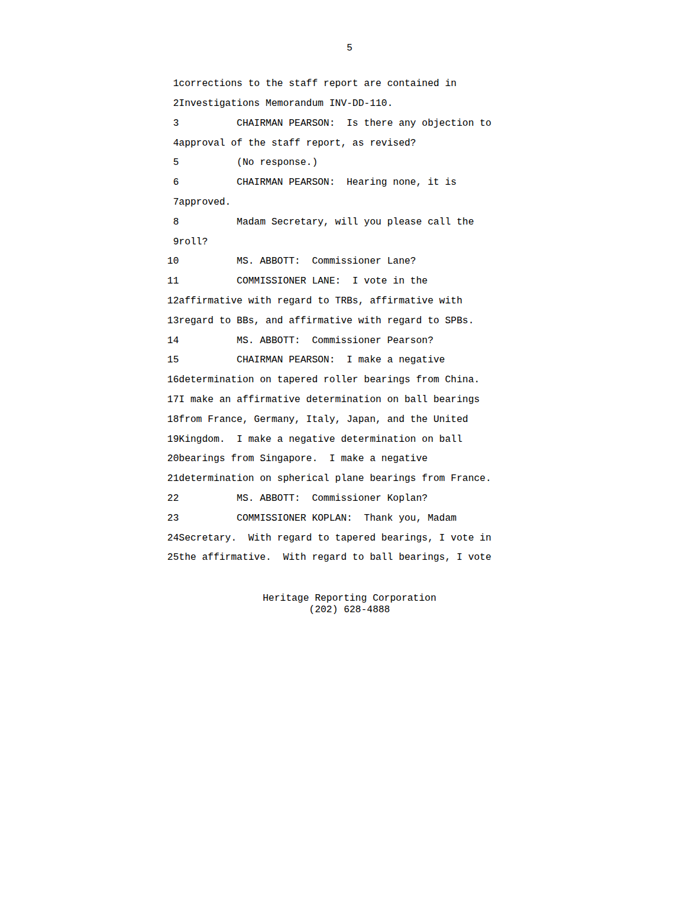5
| 1 | corrections to the staff report are contained in |
| 2 | Investigations Memorandum INV-DD-110. |
| 3 | CHAIRMAN PEARSON: Is there any objection to |
| 4 | approval of the staff report, as revised? |
| 5 | (No response.) |
| 6 | CHAIRMAN PEARSON: Hearing none, it is |
| 7 | approved. |
| 8 | Madam Secretary, will you please call the |
| 9 | roll? |
| 10 | MS. ABBOTT: Commissioner Lane? |
| 11 | COMMISSIONER LANE: I vote in the |
| 12 | affirmative with regard to TRBs, affirmative with |
| 13 | regard to BBs, and affirmative with regard to SPBs. |
| 14 | MS. ABBOTT: Commissioner Pearson? |
| 15 | CHAIRMAN PEARSON: I make a negative |
| 16 | determination on tapered roller bearings from China. |
| 17 | I make an affirmative determination on ball bearings |
| 18 | from France, Germany, Italy, Japan, and the United |
| 19 | Kingdom. I make a negative determination on ball |
| 20 | bearings from Singapore. I make a negative |
| 21 | determination on spherical plane bearings from France. |
| 22 | MS. ABBOTT: Commissioner Koplan? |
| 23 | COMMISSIONER KOPLAN: Thank you, Madam |
| 24 | Secretary. With regard to tapered bearings, I vote in |
| 25 | the affirmative. With regard to ball bearings, I vote |
Heritage Reporting Corporation
(202) 628-4888